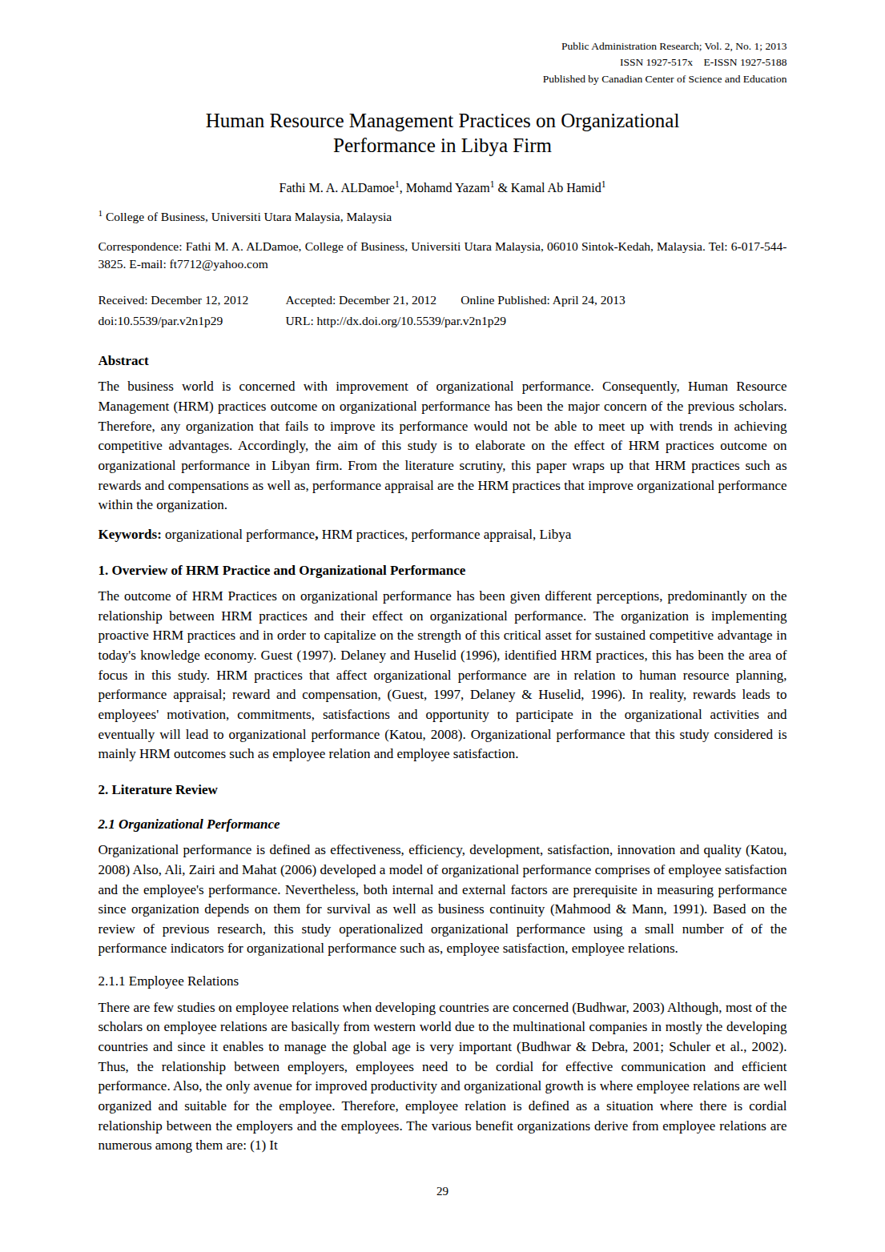Public Administration Research; Vol. 2, No. 1; 2013 ISSN 1927-517x E-ISSN 1927-5188 Published by Canadian Center of Science and Education
Human Resource Management Practices on Organizational
Performance in Libya Firm
Fathi M. A. ALDamoe1, Mohamd Yazam1 & Kamal Ab Hamid1
1 College of Business, Universiti Utara Malaysia, Malaysia
Correspondence: Fathi M. A. ALDamoe, College of Business, Universiti Utara Malaysia, 06010 Sintok-Kedah, Malaysia. Tel: 6-017-544-3825. E-mail: ft7712@yahoo.com
Received: December 12, 2012 Accepted: December 21, 2012 Online Published: April 24, 2013
doi:10.5539/par.v2n1p29 URL: http://dx.doi.org/10.5539/par.v2n1p29
Abstract
The business world is concerned with improvement of organizational performance. Consequently, Human Resource Management (HRM) practices outcome on organizational performance has been the major concern of the previous scholars. Therefore, any organization that fails to improve its performance would not be able to meet up with trends in achieving competitive advantages. Accordingly, the aim of this study is to elaborate on the effect of HRM practices outcome on organizational performance in Libyan firm. From the literature scrutiny, this paper wraps up that HRM practices such as rewards and compensations as well as, performance appraisal are the HRM practices that improve organizational performance within the organization.
Keywords: organizational performance, HRM practices, performance appraisal, Libya
1. Overview of HRM Practice and Organizational Performance
The outcome of HRM Practices on organizational performance has been given different perceptions, predominantly on the relationship between HRM practices and their effect on organizational performance. The organization is implementing proactive HRM practices and in order to capitalize on the strength of this critical asset for sustained competitive advantage in today's knowledge economy. Guest (1997). Delaney and Huselid (1996), identified HRM practices, this has been the area of focus in this study. HRM practices that affect organizational performance are in relation to human resource planning, performance appraisal; reward and compensation, (Guest, 1997, Delaney & Huselid, 1996). In reality, rewards leads to employees' motivation, commitments, satisfactions and opportunity to participate in the organizational activities and eventually will lead to organizational performance (Katou, 2008). Organizational performance that this study considered is mainly HRM outcomes such as employee relation and employee satisfaction.
2. Literature Review
2.1 Organizational Performance
Organizational performance is defined as effectiveness, efficiency, development, satisfaction, innovation and quality (Katou, 2008) Also, Ali, Zairi and Mahat (2006) developed a model of organizational performance comprises of employee satisfaction and the employee's performance. Nevertheless, both internal and external factors are prerequisite in measuring performance since organization depends on them for survival as well as business continuity (Mahmood & Mann, 1991). Based on the review of previous research, this study operationalized organizational performance using a small number of of the performance indicators for organizational performance such as, employee satisfaction, employee relations.
2.1.1 Employee Relations
There are few studies on employee relations when developing countries are concerned (Budhwar, 2003) Although, most of the scholars on employee relations are basically from western world due to the multinational companies in mostly the developing countries and since it enables to manage the global age is very important (Budhwar & Debra, 2001; Schuler et al., 2002). Thus, the relationship between employers, employees need to be cordial for effective communication and efficient performance. Also, the only avenue for improved productivity and organizational growth is where employee relations are well organized and suitable for the employee. Therefore, employee relation is defined as a situation where there is cordial relationship between the employers and the employees. The various benefit organizations derive from employee relations are numerous among them are: (1) It
29